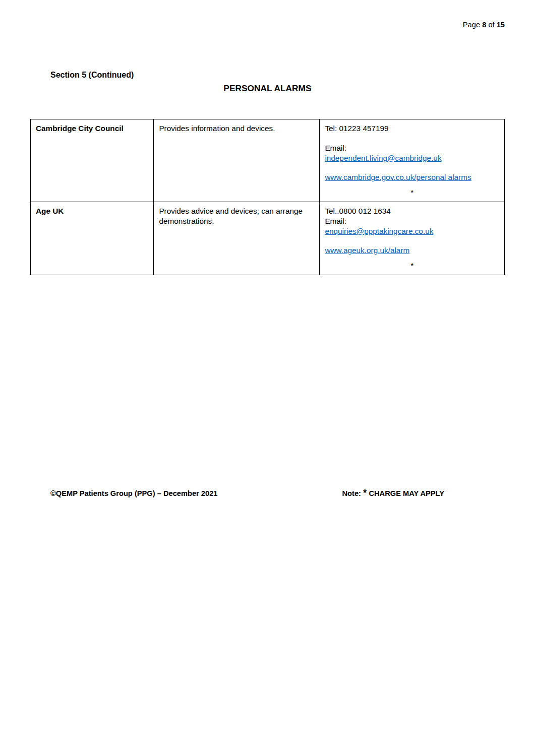Page 8 of 15
Section 5 (Continued)
PERSONAL ALARMS
| Cambridge City Council | Provides information and devices. | Tel: 01223 457199 Email: independent.living@cambridge.uk www.cambridge.gov.co.uk/personal alarms * |
| Age UK | Provides advice and devices; can arrange demonstrations. | Tel..0800 012 1634 Email: enquiries@ppptakingcare.co.uk www.ageuk.org.uk/alarm * |
©QEMP Patients Group (PPG) – December 2021
Note: * CHARGE MAY APPLY